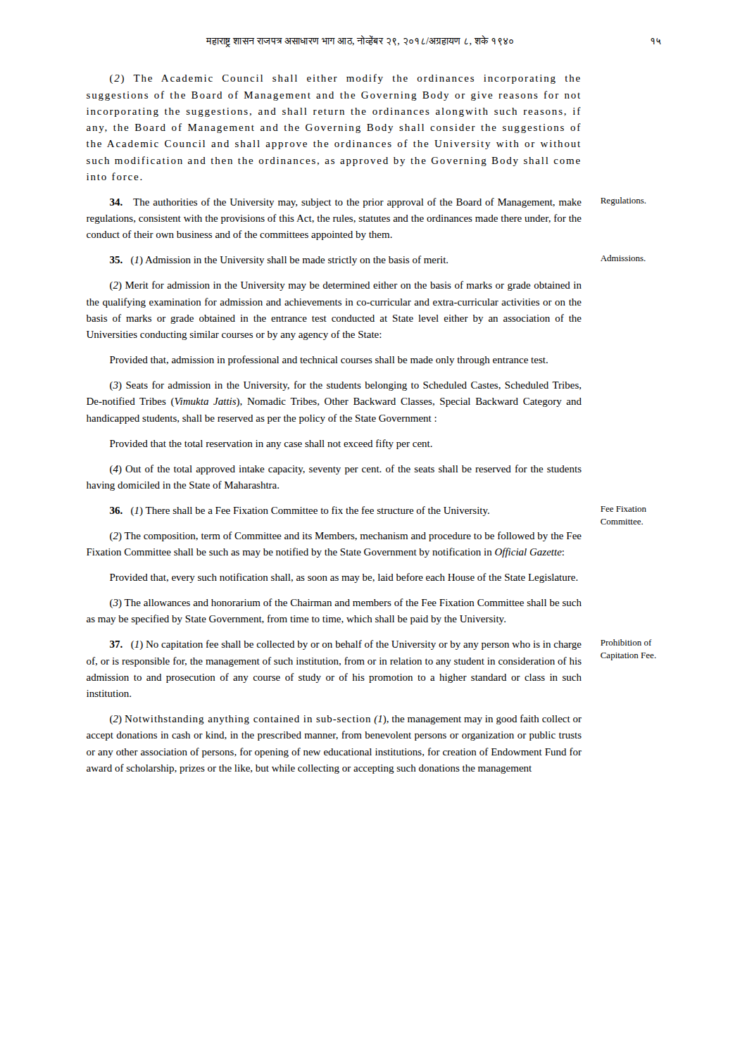महाराष्ट्र शासन राजपत्र असाधारण भाग आठ, नोव्हेंबर २९, २०१८/अग्रहायण ८, शके १९४०
१५
(2) The Academic Council shall either modify the ordinances incorporating the suggestions of the Board of Management and the Governing Body or give reasons for not incorporating the suggestions, and shall return the ordinances alongwith such reasons, if any, the Board of Management and the Governing Body shall consider the suggestions of the Academic Council and shall approve the ordinances of the University with or without such modification and then the ordinances, as approved by the Governing Body shall come into force.
Regulations.
34. The authorities of the University may, subject to the prior approval of the Board of Management, make regulations, consistent with the provisions of this Act, the rules, statutes and the ordinances made there under, for the conduct of their own business and of the committees appointed by them.
Admissions.
35. (1) Admission in the University shall be made strictly on the basis of merit.
(2) Merit for admission in the University may be determined either on the basis of marks or grade obtained in the qualifying examination for admission and achievements in co-curricular and extra-curricular activities or on the basis of marks or grade obtained in the entrance test conducted at State level either by an association of the Universities conducting similar courses or by any agency of the State:
Provided that, admission in professional and technical courses shall be made only through entrance test.
(3) Seats for admission in the University, for the students belonging to Scheduled Castes, Scheduled Tribes, De-notified Tribes (Vimukta Jattis), Nomadic Tribes, Other Backward Classes, Special Backward Category and handicapped students, shall be reserved as per the policy of the State Government :
Provided that the total reservation in any case shall not exceed fifty per cent.
(4) Out of the total approved intake capacity, seventy per cent. of the seats shall be reserved for the students having domiciled in the State of Maharashtra.
Fee Fixation Committee.
36. (1) There shall be a Fee Fixation Committee to fix the fee structure of the University.
(2) The composition, term of Committee and its Members, mechanism and procedure to be followed by the Fee Fixation Committee shall be such as may be notified by the State Government by notification in Official Gazette:
Provided that, every such notification shall, as soon as may be, laid before each House of the State Legislature.
(3) The allowances and honorarium of the Chairman and members of the Fee Fixation Committee shall be such as may be specified by State Government, from time to time, which shall be paid by the University.
Prohibition of Capitation Fee.
37. (1) No capitation fee shall be collected by or on behalf of the University or by any person who is in charge of, or is responsible for, the management of such institution, from or in relation to any student in consideration of his admission to and prosecution of any course of study or of his promotion to a higher standard or class in such institution.
(2) Notwithstanding anything contained in sub-section (1), the management may in good faith collect or accept donations in cash or kind, in the prescribed manner, from benevolent persons or organization or public trusts or any other association of persons, for opening of new educational institutions, for creation of Endowment Fund for award of scholarship, prizes or the like, but while collecting or accepting such donations the management